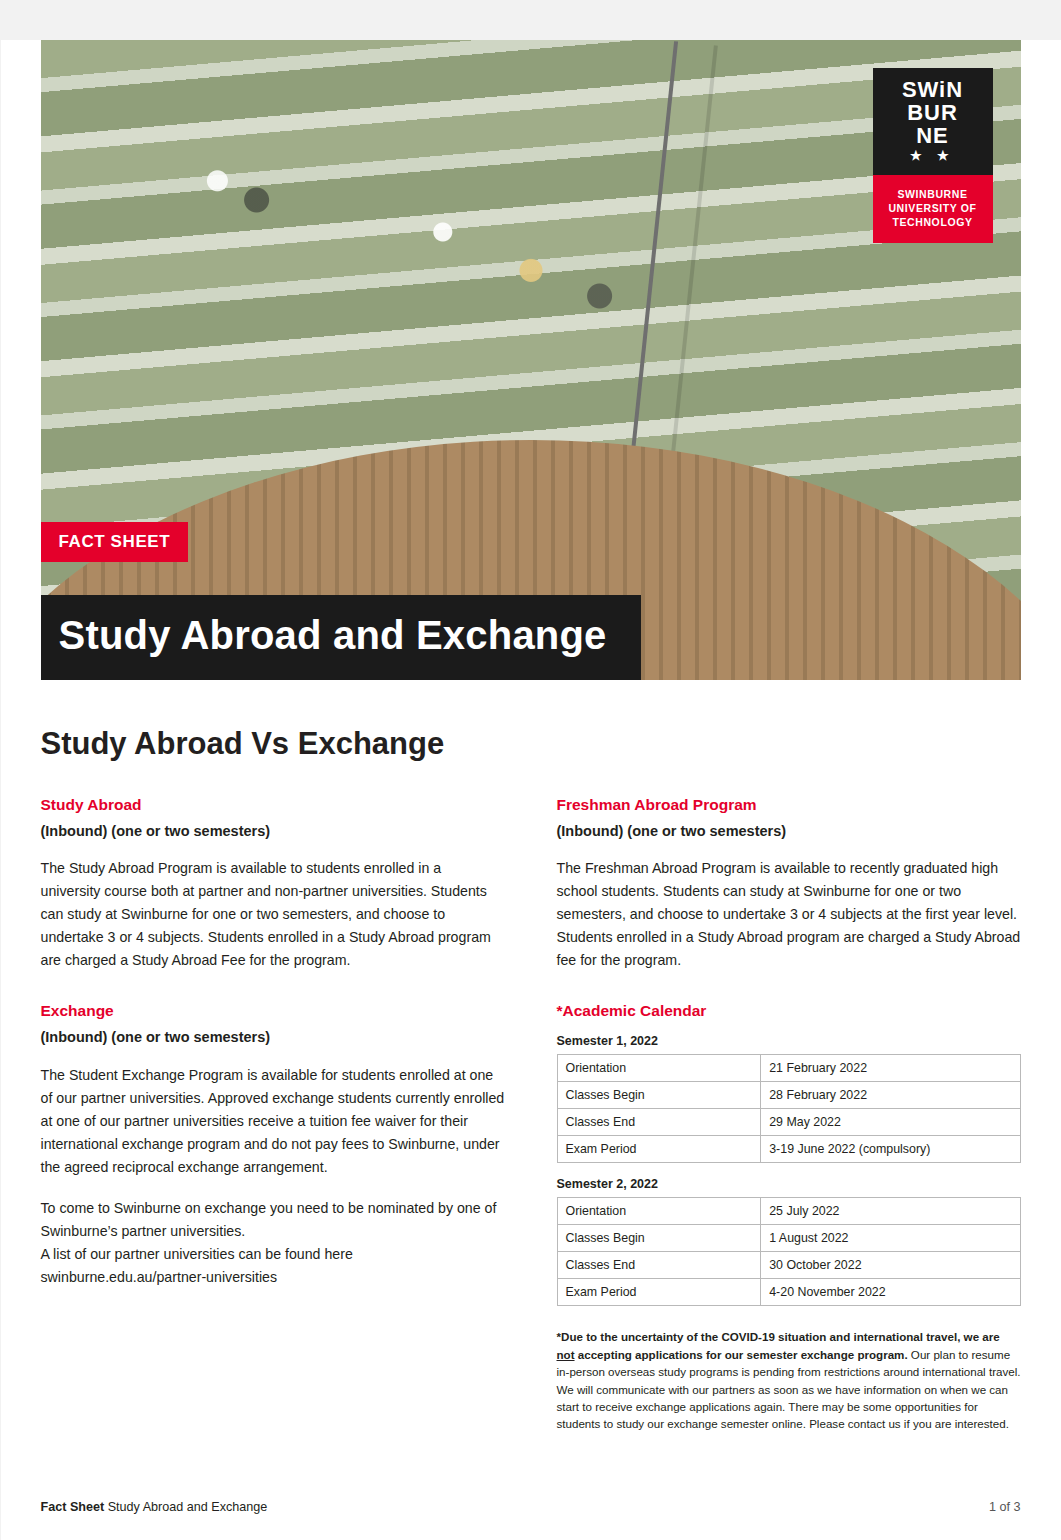SWiN BUR NE ★ ★
Swinburne
University of
Technology
FACT SHEET
Study Abroad and Exchange
Study Abroad Vs Exchange
Study Abroad
(Inbound) (one or two semesters)
The Study Abroad Program is available to students enrolled in a university course both at partner and non-partner universities. Students can study at Swinburne for one or two semesters, and choose to undertake 3 or 4 subjects. Students enrolled in a Study Abroad program are charged a Study Abroad Fee for the program.
Exchange
(Inbound) (one or two semesters)
The Student Exchange Program is available for students enrolled at one of our partner universities. Approved exchange students currently enrolled at one of our partner universities receive a tuition fee waiver for their international exchange program and do not pay fees to Swinburne, under the agreed reciprocal exchange arrangement.
To come to Swinburne on exchange you need to be nominated by one of Swinburne’s partner universities.
A list of our partner universities can be found here
swinburne.edu.au/partner-universities
Freshman Abroad Program
(Inbound) (one or two semesters)
The Freshman Abroad Program is available to recently graduated high school students. Students can study at Swinburne for one or two semesters, and choose to undertake 3 or 4 subjects at the first year level. Students enrolled in a Study Abroad program are charged a Study Abroad fee for the program.
*Academic Calendar
Semester 1, 2022
| Orientation | 21 February 2022 |
| Classes Begin | 28 February 2022 |
| Classes End | 29 May 2022 |
| Exam Period | 3-19 June 2022 (compulsory) |
Semester 2, 2022
| Orientation | 25 July 2022 |
| Classes Begin | 1 August 2022 |
| Classes End | 30 October 2022 |
| Exam Period | 4-20 November 2022 |
*Due to the uncertainty of the COVID-19 situation and international travel, we are not accepting applications for our semester exchange program. Our plan to resume in-person overseas study programs is pending from restrictions around international travel.
We will communicate with our partners as soon as we have information on when we can start to receive exchange applications again. There may be some opportunities for students to study our exchange semester online. Please contact us if you are interested.
Fact Sheet Study Abroad and Exchange
1 of 3